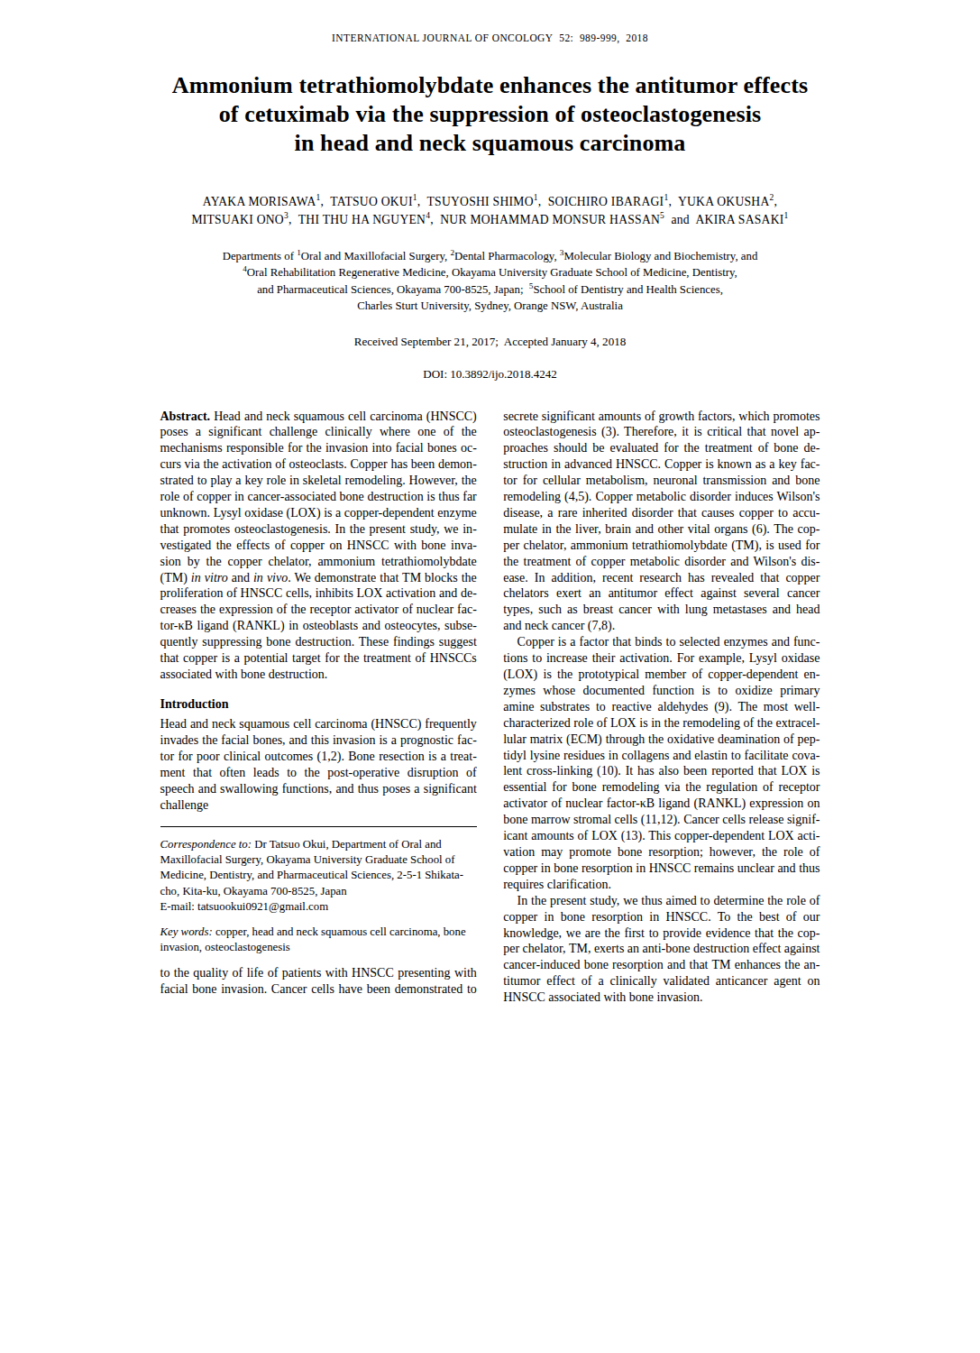INTERNATIONAL JOURNAL OF ONCOLOGY 52: 989-999, 2018
Ammonium tetrathiomolybdate enhances the antitumor effects
of cetuximab via the suppression of osteoclastogenesis
in head and neck squamous carcinoma
AYAKA MORISAWA1, TATSUO OKUI1, TSUYOSHI SHIMO1, SOICHIRO IBARAGI1, YUKA OKUSHA2,
MITSUAKI ONO3, THI THU HA NGUYEN4, NUR MOHAMMAD MONSUR HASSAN5 and AKIRA SASAKI1
Departments of 1Oral and Maxillofacial Surgery, 2Dental Pharmacology, 3Molecular Biology and Biochemistry, and
4Oral Rehabilitation Regenerative Medicine, Okayama University Graduate School of Medicine, Dentistry,
and Pharmaceutical Sciences, Okayama 700-8525, Japan; 5School of Dentistry and Health Sciences,
Charles Sturt University, Sydney, Orange NSW, Australia
Received September 21, 2017; Accepted January 4, 2018
DOI: 10.3892/ijo.2018.4242
Abstract. Head and neck squamous cell carcinoma (HNSCC) poses a significant challenge clinically where one of the mechanisms responsible for the invasion into facial bones occurs via the activation of osteoclasts. Copper has been demonstrated to play a key role in skeletal remodeling. However, the role of copper in cancer-associated bone destruction is thus far unknown. Lysyl oxidase (LOX) is a copper-dependent enzyme that promotes osteoclastogenesis. In the present study, we investigated the effects of copper on HNSCC with bone invasion by the copper chelator, ammonium tetrathiomolybdate (TM) in vitro and in vivo. We demonstrate that TM blocks the proliferation of HNSCC cells, inhibits LOX activation and decreases the expression of the receptor activator of nuclear factor-κB ligand (RANKL) in osteoblasts and osteocytes, subsequently suppressing bone destruction. These findings suggest that copper is a potential target for the treatment of HNSCCs associated with bone destruction.
Introduction
Head and neck squamous cell carcinoma (HNSCC) frequently invades the facial bones, and this invasion is a prognostic factor for poor clinical outcomes (1,2). Bone resection is a treatment that often leads to the post-operative disruption of speech and swallowing functions, and thus poses a significant challenge
Correspondence to: Dr Tatsuo Okui, Department of Oral and Maxillofacial Surgery, Okayama University Graduate School of Medicine, Dentistry, and Pharmaceutical Sciences, 2-5-1 Shikata-cho, Kita-ku, Okayama 700-8525, Japan
E-mail: tatsuookui0921@gmail.com
Key words: copper, head and neck squamous cell carcinoma, bone invasion, osteoclastogenesis
to the quality of life of patients with HNSCC presenting with facial bone invasion. Cancer cells have been demonstrated to secrete significant amounts of growth factors, which promotes osteoclastogenesis (3). Therefore, it is critical that novel approaches should be evaluated for the treatment of bone destruction in advanced HNSCC. Copper is known as a key factor for cellular metabolism, neuronal transmission and bone remodeling (4,5). Copper metabolic disorder induces Wilson's disease, a rare inherited disorder that causes copper to accumulate in the liver, brain and other vital organs (6). The copper chelator, ammonium tetrathiomolybdate (TM), is used for the treatment of copper metabolic disorder and Wilson's disease. In addition, recent research has revealed that copper chelators exert an antitumor effect against several cancer types, such as breast cancer with lung metastases and head and neck cancer (7,8).
Copper is a factor that binds to selected enzymes and functions to increase their activation. For example, Lysyl oxidase (LOX) is the prototypical member of copper-dependent enzymes whose documented function is to oxidize primary amine substrates to reactive aldehydes (9). The most well-characterized role of LOX is in the remodeling of the extracellular matrix (ECM) through the oxidative deamination of peptidyl lysine residues in collagens and elastin to facilitate covalent cross-linking (10). It has also been reported that LOX is essential for bone remodeling via the regulation of receptor activator of nuclear factor-κB ligand (RANKL) expression on bone marrow stromal cells (11,12). Cancer cells release significant amounts of LOX (13). This copper-dependent LOX activation may promote bone resorption; however, the role of copper in bone resorption in HNSCC remains unclear and thus requires clarification.
In the present study, we thus aimed to determine the role of copper in bone resorption in HNSCC. To the best of our knowledge, we are the first to provide evidence that the copper chelator, TM, exerts an anti-bone destruction effect against cancer-induced bone resorption and that TM enhances the antitumor effect of a clinically validated anticancer agent on HNSCC associated with bone invasion.